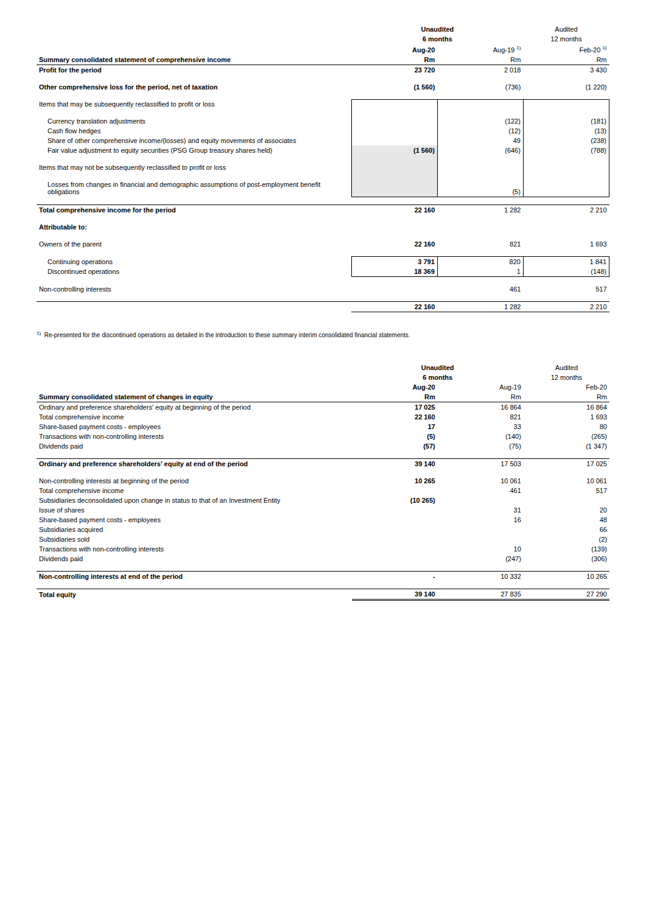| | Unaudited | Audited |
| --- | --- | --- |
| | 6 months | 12 months |
| | Aug-20 | Aug-19 1) | Feb-20 1) |
| Summary consolidated statement of comprehensive income | Rm | Rm | Rm |
| Profit for the period | 23 720 | 2 018 | 3 430 |
| Other comprehensive loss for the period, net of taxation | (1 560) | (736) | (1 220) |
| Items that may be subsequently reclassified to profit or loss | | | |
| Currency translation adjustments | | (122) | (181) |
| Cash flow hedges | | (12) | (13) |
| Share of other comprehensive income/(losses) and equity movements of associates | | 49 | (238) |
| Fair value adjustment to equity securities (PSG Group treasury shares held) | (1 560) | (646) | (788) |
| Items that may not be subsequently reclassified to profit or loss | | | |
| Losses from changes in financial and demographic assumptions of post-employment benefit obligations | | (5) | |
| Total comprehensive income for the period | 22 160 | 1 282 | 2 210 |
| Attributable to: | | | |
| Owners of the parent | 22 160 | 821 | 1 693 |
| Continuing operations | 3 791 | 820 | 1 841 |
| Discontinued operations | 18 369 | 1 | (148) |
| Non-controlling interests | | 461 | 517 |
| | 22 160 | 1 282 | 2 210 |
1) Re-presented for the discontinued operations as detailed in the introduction to these summary interim consolidated financial statements.
| | Unaudited | Audited |
| --- | --- | --- |
| | 6 months | 12 months |
| | Aug-20 | Aug-19 | Feb-20 |
| Summary consolidated statement of changes in equity | Rm | Rm | Rm |
| Ordinary and preference shareholders' equity at beginning of the period | 17 025 | 16 864 | 16 864 |
| Total comprehensive income | 22 160 | 821 | 1 693 |
| Share-based payment costs - employees | 17 | 33 | 80 |
| Transactions with non-controlling interests | (5) | (140) | (265) |
| Dividends paid | (57) | (75) | (1 347) |
| Ordinary and preference shareholders' equity at end of the period | 39 140 | 17 503 | 17 025 |
| Non-controlling interests at beginning of the period | 10 265 | 10 061 | 10 061 |
| Total comprehensive income | | 461 | 517 |
| Subsidiaries deconsolidated upon change in status to that of an Investment Entity | (10 265) | | |
| Issue of shares | | 31 | 20 |
| Share-based payment costs - employees | | 16 | 48 |
| Subsidiaries acquired | | | 66 |
| Subsidiaries sold | | | (2) |
| Transactions with non-controlling interests | | 10 | (139) |
| Dividends paid | | (247) | (306) |
| Non-controlling interests at end of the period | - | 10 332 | 10 265 |
| Total equity | 39 140 | 27 835 | 27 290 |